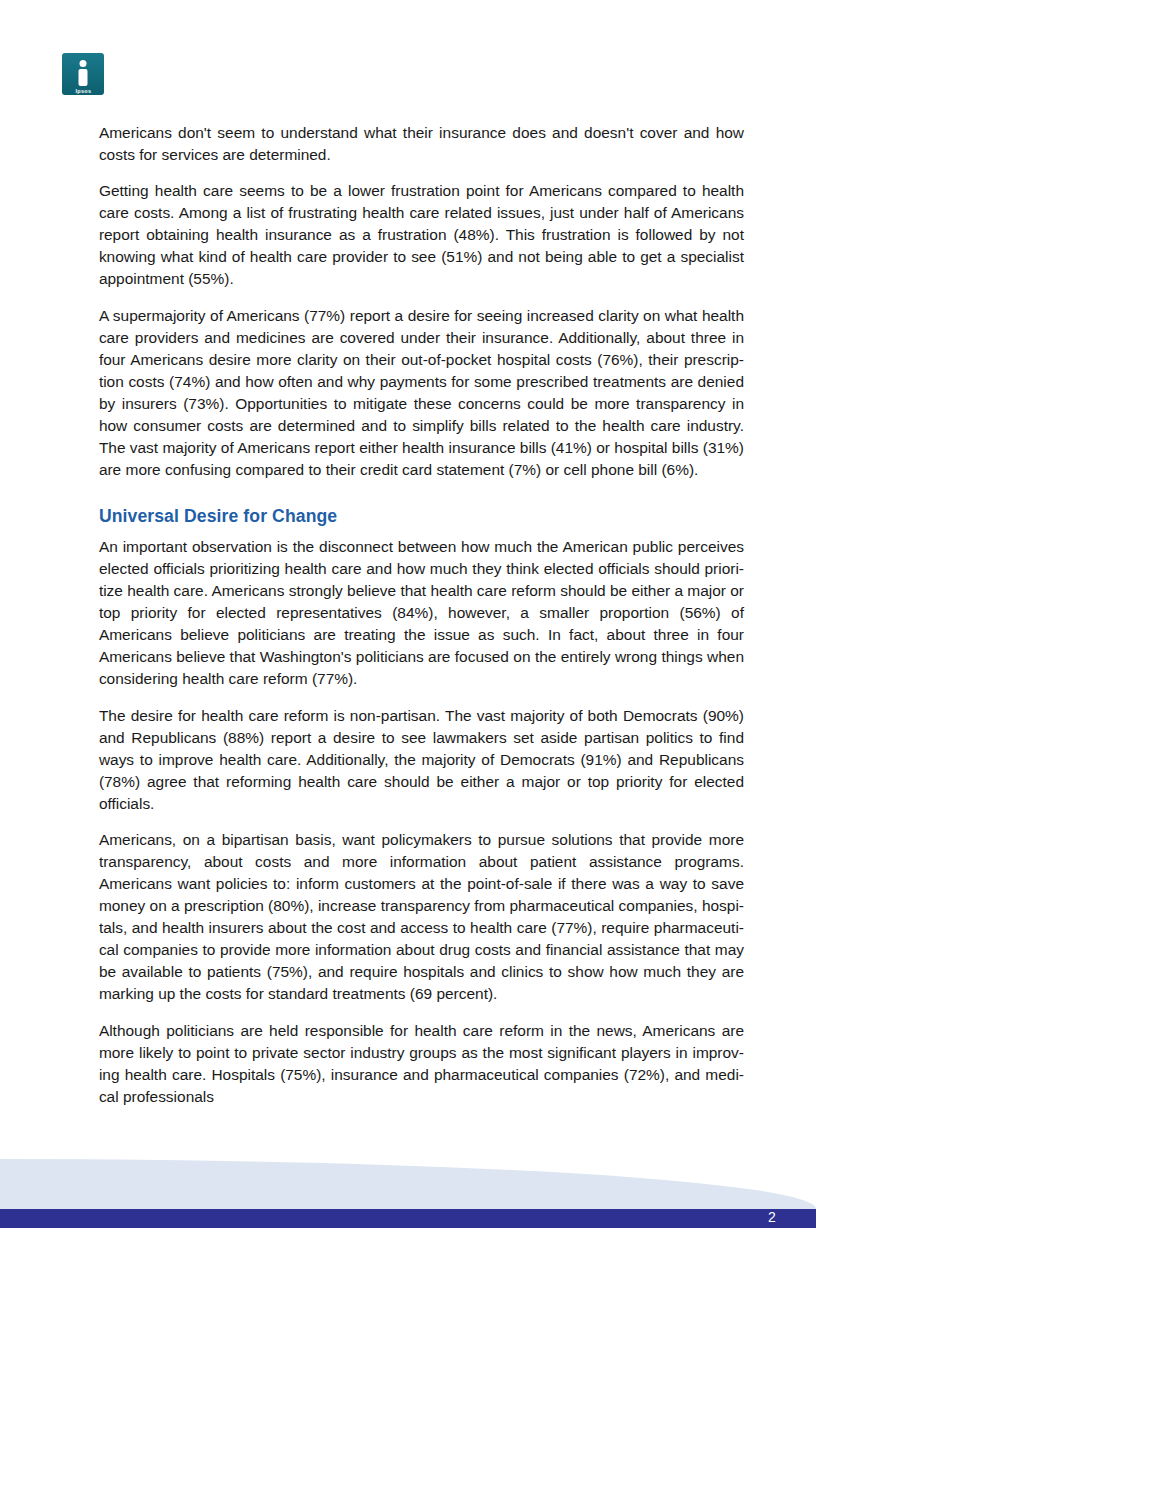Ipsos
Americans don't seem to understand what their insurance does and doesn't cover and how costs for services are determined.
Getting health care seems to be a lower frustration point for Americans compared to health care costs. Among a list of frustrating health care related issues, just under half of Americans report obtaining health insurance as a frustration (48%). This frustration is followed by not knowing what kind of health care provider to see (51%) and not being able to get a specialist appointment (55%).
A supermajority of Americans (77%) report a desire for seeing increased clarity on what health care providers and medicines are covered under their insurance. Additionally, about three in four Americans desire more clarity on their out-of-pocket hospital costs (76%), their prescription costs (74%) and how often and why payments for some prescribed treatments are denied by insurers (73%). Opportunities to mitigate these concerns could be more transparency in how consumer costs are determined and to simplify bills related to the health care industry. The vast majority of Americans report either health insurance bills (41%) or hospital bills (31%) are more confusing compared to their credit card statement (7%) or cell phone bill (6%).
Universal Desire for Change
An important observation is the disconnect between how much the American public perceives elected officials prioritizing health care and how much they think elected officials should prioritize health care. Americans strongly believe that health care reform should be either a major or top priority for elected representatives (84%), however, a smaller proportion (56%) of Americans believe politicians are treating the issue as such. In fact, about three in four Americans believe that Washington's politicians are focused on the entirely wrong things when considering health care reform (77%).
The desire for health care reform is non-partisan. The vast majority of both Democrats (90%) and Republicans (88%) report a desire to see lawmakers set aside partisan politics to find ways to improve health care. Additionally, the majority of Democrats (91%) and Republicans (78%) agree that reforming health care should be either a major or top priority for elected officials.
Americans, on a bipartisan basis, want policymakers to pursue solutions that provide more transparency, about costs and more information about patient assistance programs. Americans want policies to: inform customers at the point-of-sale if there was a way to save money on a prescription (80%), increase transparency from pharmaceutical companies, hospitals, and health insurers about the cost and access to health care (77%), require pharmaceutical companies to provide more information about drug costs and financial assistance that may be available to patients (75%), and require hospitals and clinics to show how much they are marking up the costs for standard treatments (69 percent).
Although politicians are held responsible for health care reform in the news, Americans are more likely to point to private sector industry groups as the most significant players in improving health care. Hospitals (75%), insurance and pharmaceutical companies (72%), and medical professionals
2